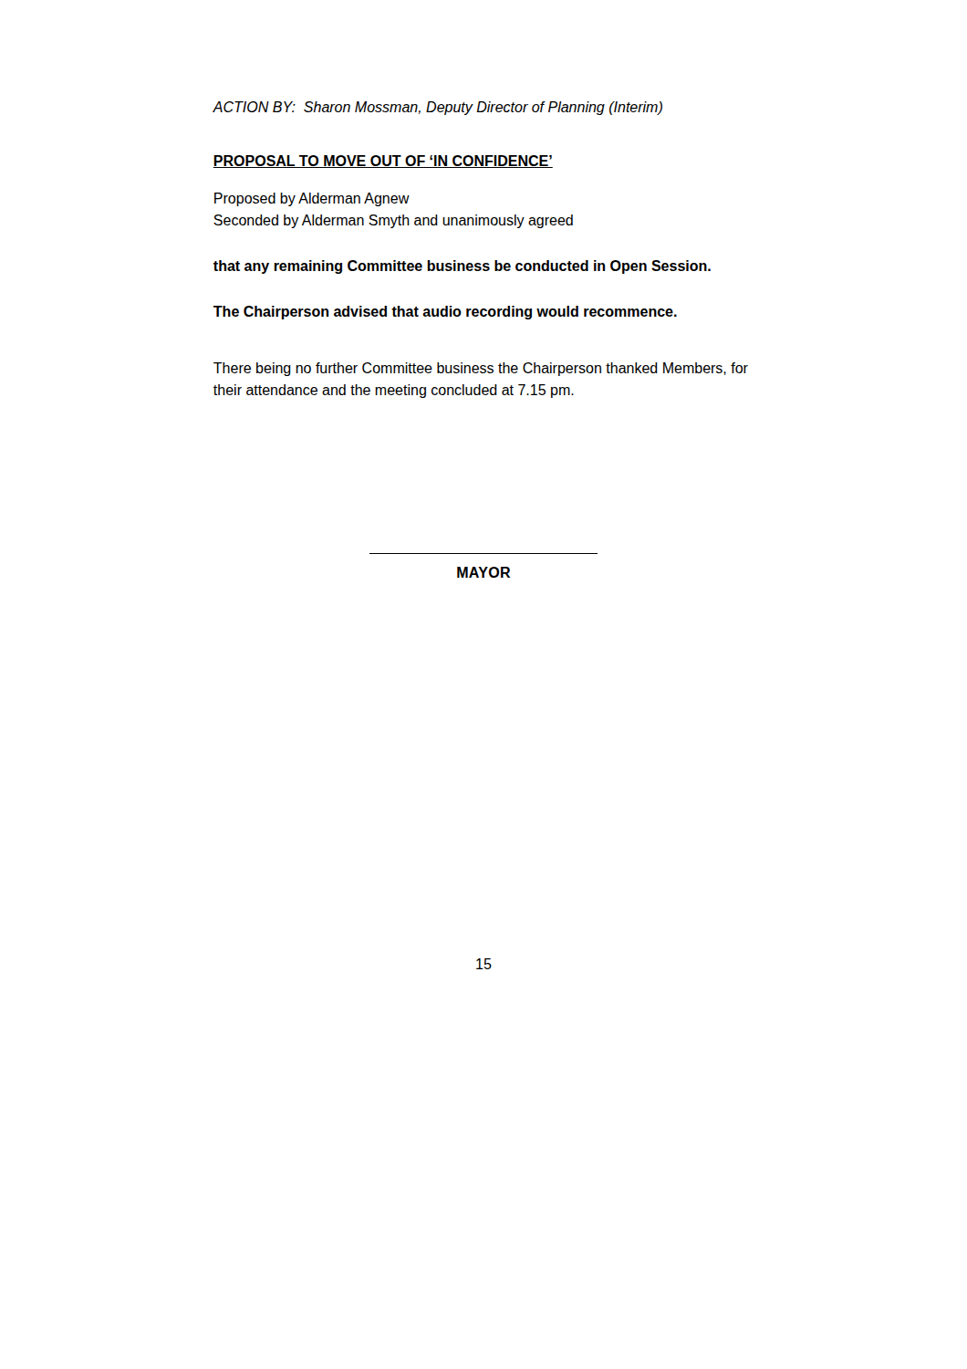ACTION BY: Sharon Mossman, Deputy Director of Planning (Interim)
PROPOSAL TO MOVE OUT OF ‘IN CONFIDENCE’
Proposed by Alderman Agnew
Seconded by Alderman Smyth and unanimously agreed
that any remaining Committee business be conducted in Open Session.
The Chairperson advised that audio recording would recommence.
There being no further Committee business the Chairperson thanked Members, for their attendance and the meeting concluded at 7.15 pm.
MAYOR
15